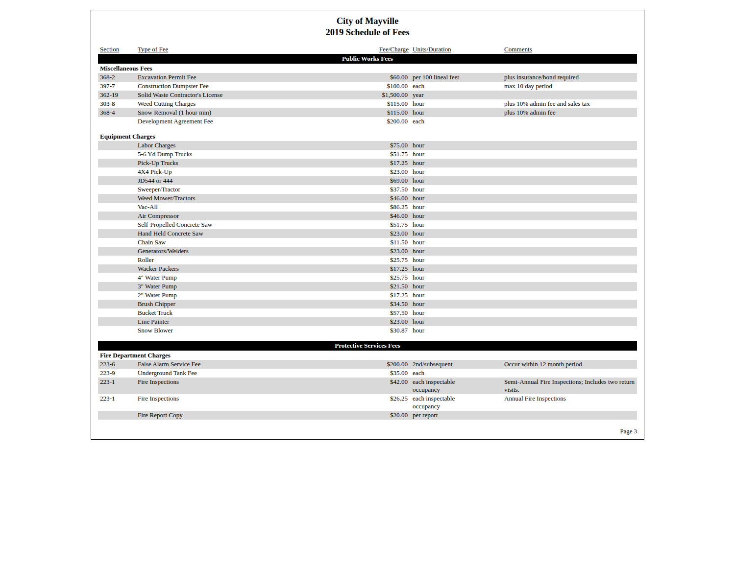City of Mayville
2019 Schedule of Fees
| Section | Type of Fee | Fee/Charge | Units/Duration | Comments |
| --- | --- | --- | --- | --- |
| Public Works Fees |
| Miscellaneous Fees |
| 368-2 | Excavation Permit Fee | $60.00 | per 100 lineal feet | plus insurance/bond required |
| 397-7 | Construction Dumpster Fee | $100.00 | each | max 10 day period |
| 362-19 | Solid Waste Contractor's License | $1,500.00 | year | |
| 303-8 | Weed Cutting Charges | $115.00 | hour | plus 10% admin fee and sales tax |
| 368-4 | Snow Removal (1 hour min) | $115.00 | hour | plus 10% admin fee |
| | Development Agreement Fee | $200.00 | each | |
| Equipment Charges |
| | Labor Charges | $75.00 | hour | |
| | 5-6 Yd Dump Trucks | $51.75 | hour | |
| | Pick-Up Trucks | $17.25 | hour | |
| | 4X4 Pick-Up | $23.00 | hour | |
| | JD544 or 444 | $69.00 | hour | |
| | Sweeper/Tractor | $37.50 | hour | |
| | Weed Mower/Tractors | $46.00 | hour | |
| | Vac-All | $86.25 | hour | |
| | Air Compressor | $46.00 | hour | |
| | Self-Propelled Concrete Saw | $51.75 | hour | |
| | Hand Held Concrete Saw | $23.00 | hour | |
| | Chain Saw | $11.50 | hour | |
| | Generators/Welders | $23.00 | hour | |
| | Roller | $25.75 | hour | |
| | Wacker Packers | $17.25 | hour | |
| | 4" Water Pump | $25.75 | hour | |
| | 3" Water Pump | $21.50 | hour | |
| | 2" Water Pump | $17.25 | hour | |
| | Brush Chipper | $34.50 | hour | |
| | Bucket Truck | $57.50 | hour | |
| | Line Painter | $23.00 | hour | |
| | Snow Blower | $30.87 | hour | |
| Protective Services Fees |
| Fire Department Charges |
| 223-6 | False Alarm Service Fee | $200.00 | 2nd/subsequent | Occur within 12 month period |
| 223-9 | Underground Tank Fee | $35.00 | each | |
| 223-1 | Fire Inspections | $42.00 | each inspectable occupancy | Semi-Annual Fire Inspections; Includes two return visits. |
| 223-1 | Fire Inspections | $26.25 | each inspectable occupancy | Annual Fire Inspections |
| | Fire Report Copy | $20.00 | per report | |
Page 3